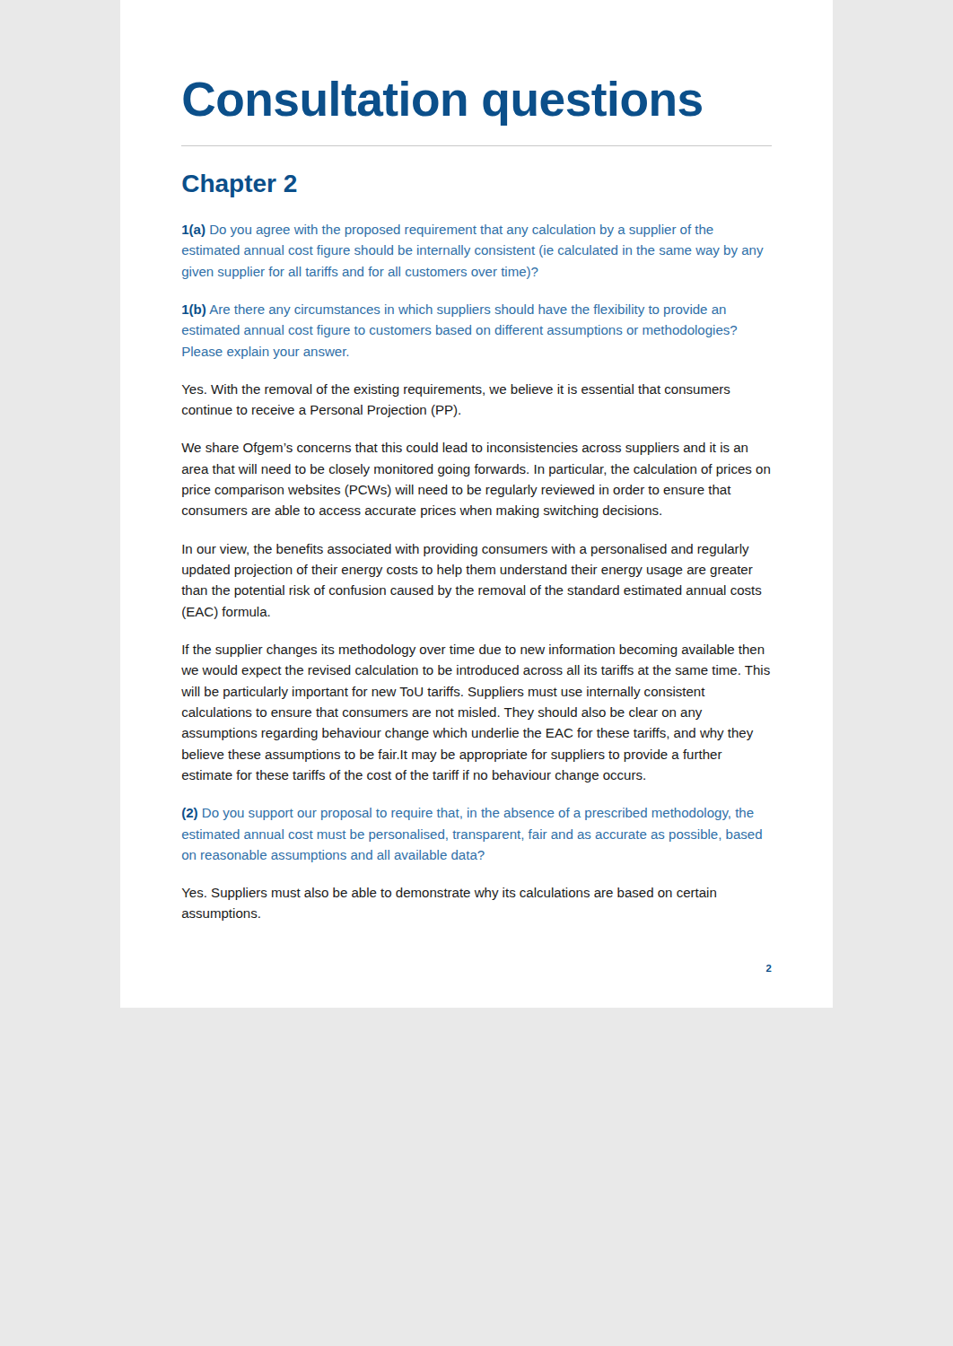Consultation questions
Chapter 2
1(a) Do you agree with the proposed requirement that any calculation by a supplier of the estimated annual cost figure should be internally consistent (ie calculated in the same way by any given supplier for all tariffs and for all customers over time)?
1(b) Are there any circumstances in which suppliers should have the flexibility to provide an estimated annual cost figure to customers based on different assumptions or methodologies? Please explain your answer.
Yes. With the removal of the existing requirements, we believe it is essential that consumers continue to receive a Personal Projection (PP).
We share Ofgem’s concerns that this could lead to inconsistencies across suppliers and it is an area that will need to be closely monitored going forwards. In particular, the calculation of prices on price comparison websites (PCWs) will need to be regularly reviewed in order to ensure that consumers are able to access accurate prices when making switching decisions.
In our view, the benefits associated with providing consumers with a personalised and regularly updated projection of their energy costs to help them understand their energy usage are greater than the potential risk of confusion caused by the removal of the standard estimated annual costs (EAC) formula.
If the supplier changes its methodology over time due to new information becoming available then we would expect the revised calculation to be introduced across all its tariffs at the same time. This will be particularly important for new ToU tariffs. Suppliers must use internally consistent calculations to ensure that consumers are not misled. They should also be clear on any assumptions regarding behaviour change which underlie the EAC for these tariffs, and why they believe these assumptions to be fair.It may be appropriate for suppliers to provide a further estimate for these tariffs of the cost of the tariff if no behaviour change occurs.
(2) Do you support our proposal to require that, in the absence of a prescribed methodology, the estimated annual cost must be personalised, transparent, fair and as accurate as possible, based on reasonable assumptions and all available data?
Yes. Suppliers must also be able to demonstrate why its calculations are based on certain assumptions.
2